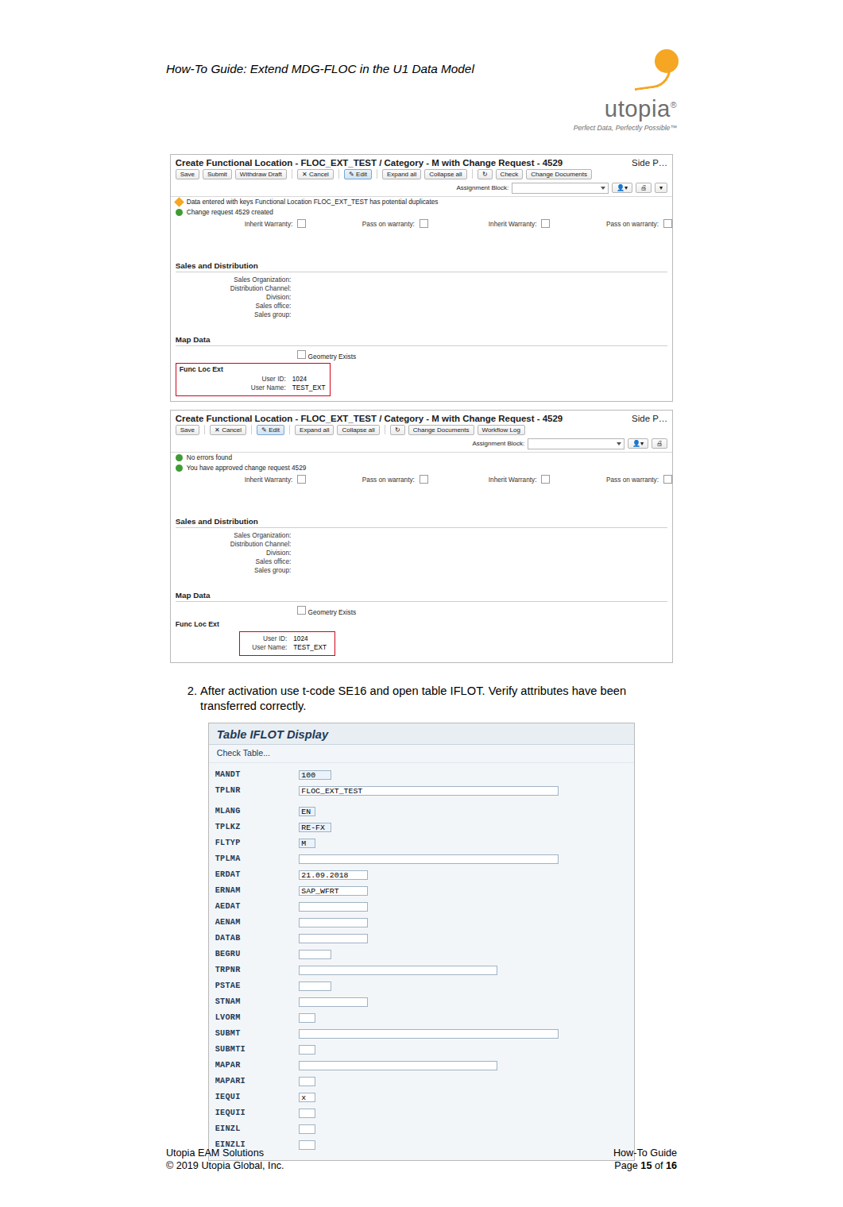How-To Guide: Extend MDG-FLOC in the U1 Data Model
utopia®
Perfect Data, Perfectly Possible™
Create Functional Location - FLOC_EXT_TEST / Category - M with Change Request - 4529 Side P…
Save Submit Withdraw Draft ✕ Cancel ✎ Edit Expand all Collapse all ↻ Check Change Documents Assignment Block: 👤▾ 🖨 ▾
Data entered with keys Functional Location FLOC_EXT_TEST has potential duplicates
Change request 4529 created
Inherit Warranty:
Pass on warranty:
Inherit Warranty:
Pass on warranty:
Sales and Distribution
Sales Organization:
Distribution Channel:
Division:
Sales office:
Sales group:
Map Data
Geometry Exists
Func Loc Ext
User ID:
1024
User Name:
TEST_EXT
Create Functional Location - FLOC_EXT_TEST / Category - M with Change Request - 4529 Side P…
Save ✕ Cancel ✎ Edit Expand all Collapse all ↻ Change Documents Workflow Log Assignment Block: 👤▾ 🖨
No errors found
You have approved change request 4529
Inherit Warranty:
Pass on warranty:
Inherit Warranty:
Pass on warranty:
Sales and Distribution
Sales Organization:
Distribution Channel:
Division:
Sales office:
Sales group:
Map Data
Geometry Exists
Func Loc Ext
User ID:
1024
User Name:
TEST_EXT
After activation use t-code SE16 and open table IFLOT. Verify attributes have been transferred correctly.
Table IFLOT Display
Check Table...
MANDT
100
TPLNR
FLOC_EXT_TEST
MLANG
EN
TPLKZ
RE-FX
FLTYP
M
TPLMA
ERDAT
21.09.2018
ERNAM
SAP_WFRT
AEDAT
AENAM
DATAB
BEGRU
TRPNR
PSTAE
STNAM
LVORM
SUBMT
SUBMTI
MAPAR
MAPARI
IEQUI
x
IEQUII
EINZL
EINZLI
Utopia EAM Solutions
© 2019 Utopia Global, Inc.
How-To Guide
Page 15 of 16